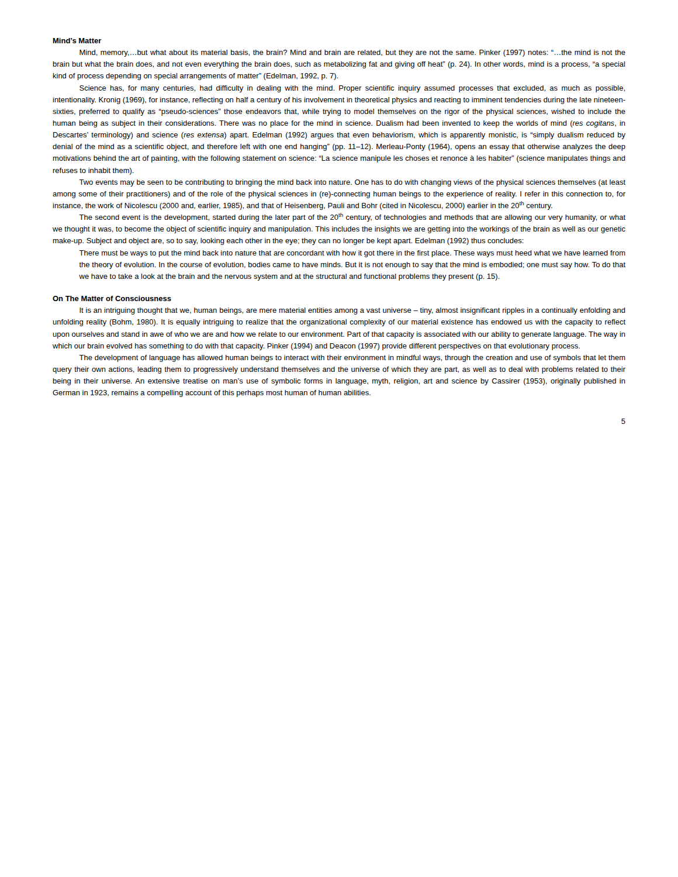Mind’s Matter
Mind, memory,…but what about its material basis, the brain? Mind and brain are related, but they are not the same. Pinker (1997) notes: “…the mind is not the brain but what the brain does, and not even everything the brain does, such as metabolizing fat and giving off heat” (p. 24). In other words, mind is a process, “a special kind of process depending on special arrangements of matter” (Edelman, 1992, p. 7).
Science has, for many centuries, had difficulty in dealing with the mind. Proper scientific inquiry assumed processes that excluded, as much as possible, intentionality. Kronig (1969), for instance, reflecting on half a century of his involvement in theoretical physics and reacting to imminent tendencies during the late nineteen-sixties, preferred to qualify as “pseudo-sciences” those endeavors that, while trying to model themselves on the rigor of the physical sciences, wished to include the human being as subject in their considerations. There was no place for the mind in science. Dualism had been invented to keep the worlds of mind (res cogitans, in Descartes’ terminology) and science (res extensa) apart. Edelman (1992) argues that even behaviorism, which is apparently monistic, is “simply dualism reduced by denial of the mind as a scientific object, and therefore left with one end hanging” (pp. 11–12). Merleau-Ponty (1964), opens an essay that otherwise analyzes the deep motivations behind the art of painting, with the following statement on science: “La science manipule les choses et renonce à les habiter” (science manipulates things and refuses to inhabit them).
Two events may be seen to be contributing to bringing the mind back into nature. One has to do with changing views of the physical sciences themselves (at least among some of their practitioners) and of the role of the physical sciences in (re)-connecting human beings to the experience of reality. I refer in this connection to, for instance, the work of Nicolescu (2000 and, earlier, 1985), and that of Heisenberg, Pauli and Bohr (cited in Nicolescu, 2000) earlier in the 20th century.
The second event is the development, started during the later part of the 20th century, of technologies and methods that are allowing our very humanity, or what we thought it was, to become the object of scientific inquiry and manipulation. This includes the insights we are getting into the workings of the brain as well as our genetic make-up. Subject and object are, so to say, looking each other in the eye; they can no longer be kept apart. Edelman (1992) thus concludes:
There must be ways to put the mind back into nature that are concordant with how it got there in the first place. These ways must heed what we have learned from the theory of evolution. In the course of evolution, bodies came to have minds. But it is not enough to say that the mind is embodied; one must say how. To do that we have to take a look at the brain and the nervous system and at the structural and functional problems they present (p. 15).
On The Matter of Consciousness
It is an intriguing thought that we, human beings, are mere material entities among a vast universe – tiny, almost insignificant ripples in a continually enfolding and unfolding reality (Bohm, 1980). It is equally intriguing to realize that the organizational complexity of our material existence has endowed us with the capacity to reflect upon ourselves and stand in awe of who we are and how we relate to our environment. Part of that capacity is associated with our ability to generate language. The way in which our brain evolved has something to do with that capacity. Pinker (1994) and Deacon (1997) provide different perspectives on that evolutionary process.
The development of language has allowed human beings to interact with their environment in mindful ways, through the creation and use of symbols that let them query their own actions, leading them to progressively understand themselves and the universe of which they are part, as well as to deal with problems related to their being in their universe. An extensive treatise on man’s use of symbolic forms in language, myth, religion, art and science by Cassirer (1953), originally published in German in 1923, remains a compelling account of this perhaps most human of human abilities.
5